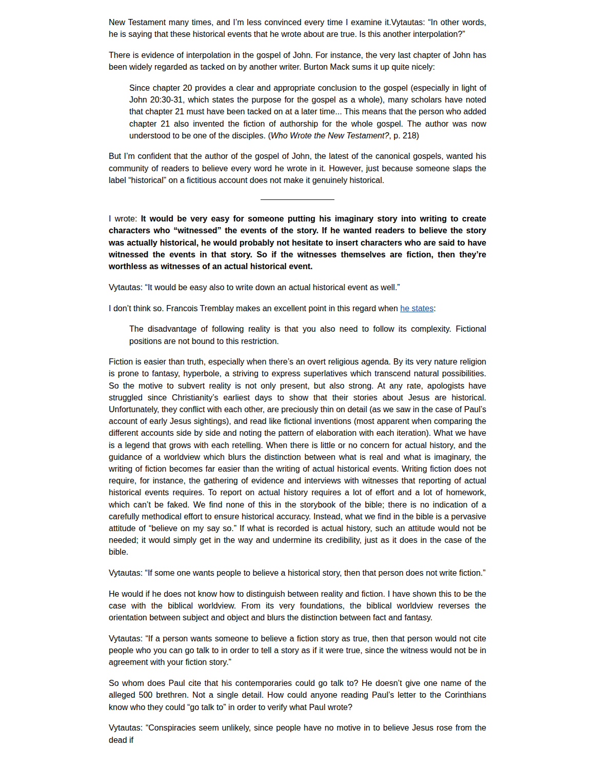New Testament many times, and I’m less convinced every time I examine it.Vytautas: “In other words, he is saying that these historical events that he wrote about are true. Is this another interpolation?”
There is evidence of interpolation in the gospel of John. For instance, the very last chapter of John has been widely regarded as tacked on by another writer. Burton Mack sums it up quite nicely:
Since chapter 20 provides a clear and appropriate conclusion to the gospel (especially in light of John 20:30-31, which states the purpose for the gospel as a whole), many scholars have noted that chapter 21 must have been tacked on at a later time... This means that the person who added chapter 21 also invented the fiction of authorship for the whole gospel. The author was now understood to be one of the disciples. (Who Wrote the New Testament?, p. 218)
But I’m confident that the author of the gospel of John, the latest of the canonical gospels, wanted his community of readers to believe every word he wrote in it. However, just because someone slaps the label “historical” on a fictitious account does not make it genuinely historical.
I wrote: It would be very easy for someone putting his imaginary story into writing to create characters who “witnessed” the events of the story. If he wanted readers to believe the story was actually historical, he would probably not hesitate to insert characters who are said to have witnessed the events in that story. So if the witnesses themselves are fiction, then they’re worthless as witnesses of an actual historical event.
Vytautas: “It would be easy also to write down an actual historical event as well.”
I don’t think so. Francois Tremblay makes an excellent point in this regard when he states:
The disadvantage of following reality is that you also need to follow its complexity. Fictional positions are not bound to this restriction.
Fiction is easier than truth, especially when there’s an overt religious agenda. By its very nature religion is prone to fantasy, hyperbole, a striving to express superlatives which transcend natural possibilities. So the motive to subvert reality is not only present, but also strong. At any rate, apologists have struggled since Christianity’s earliest days to show that their stories about Jesus are historical. Unfortunately, they conflict with each other, are preciously thin on detail (as we saw in the case of Paul’s account of early Jesus sightings), and read like fictional inventions (most apparent when comparing the different accounts side by side and noting the pattern of elaboration with each iteration). What we have is a legend that grows with each retelling. When there is little or no concern for actual history, and the guidance of a worldview which blurs the distinction between what is real and what is imaginary, the writing of fiction becomes far easier than the writing of actual historical events. Writing fiction does not require, for instance, the gathering of evidence and interviews with witnesses that reporting of actual historical events requires. To report on actual history requires a lot of effort and a lot of homework, which can’t be faked. We find none of this in the storybook of the bible; there is no indication of a carefully methodical effort to ensure historical accuracy. Instead, what we find in the bible is a pervasive attitude of “believe on my say so.” If what is recorded is actual history, such an attitude would not be needed; it would simply get in the way and undermine its credibility, just as it does in the case of the bible.
Vytautas: “If some one wants people to believe a historical story, then that person does not write fiction.”
He would if he does not know how to distinguish between reality and fiction. I have shown this to be the case with the biblical worldview. From its very foundations, the biblical worldview reverses the orientation between subject and object and blurs the distinction between fact and fantasy.
Vytautas: “If a person wants someone to believe a fiction story as true, then that person would not cite people who you can go talk to in order to tell a story as if it were true, since the witness would not be in agreement with your fiction story.”
So whom does Paul cite that his contemporaries could go talk to? He doesn’t give one name of the alleged 500 brethren. Not a single detail. How could anyone reading Paul’s letter to the Corinthians know who they could “go talk to” in order to verify what Paul wrote?
Vytautas: “Conspiracies seem unlikely, since people have no motive in to believe Jesus rose from the dead if